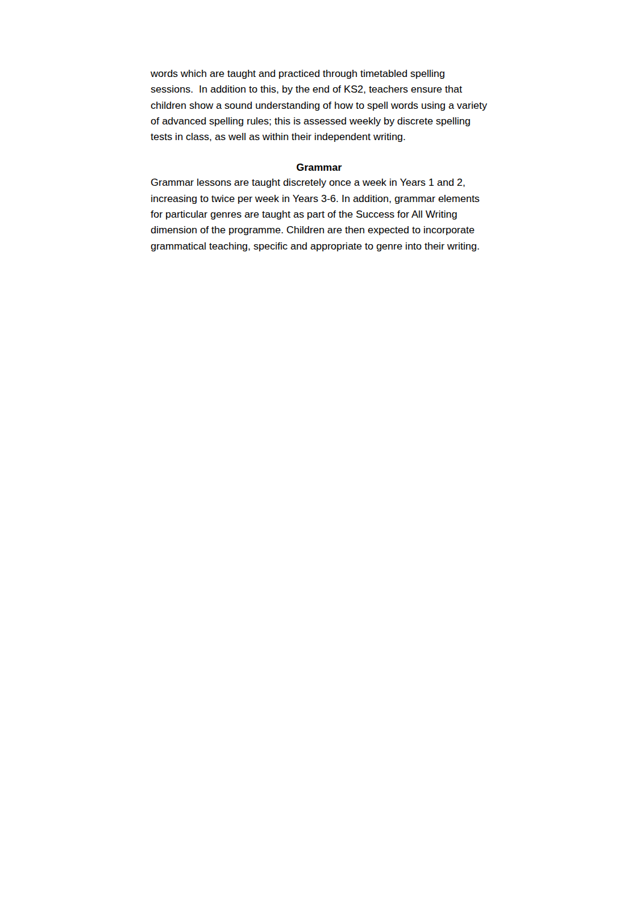words which are taught and practiced through timetabled spelling sessions. In addition to this, by the end of KS2, teachers ensure that children show a sound understanding of how to spell words using a variety of advanced spelling rules; this is assessed weekly by discrete spelling tests in class, as well as within their independent writing.
Grammar
Grammar lessons are taught discretely once a week in Years 1 and 2, increasing to twice per week in Years 3-6. In addition, grammar elements for particular genres are taught as part of the Success for All Writing dimension of the programme. Children are then expected to incorporate grammatical teaching, specific and appropriate to genre into their writing.